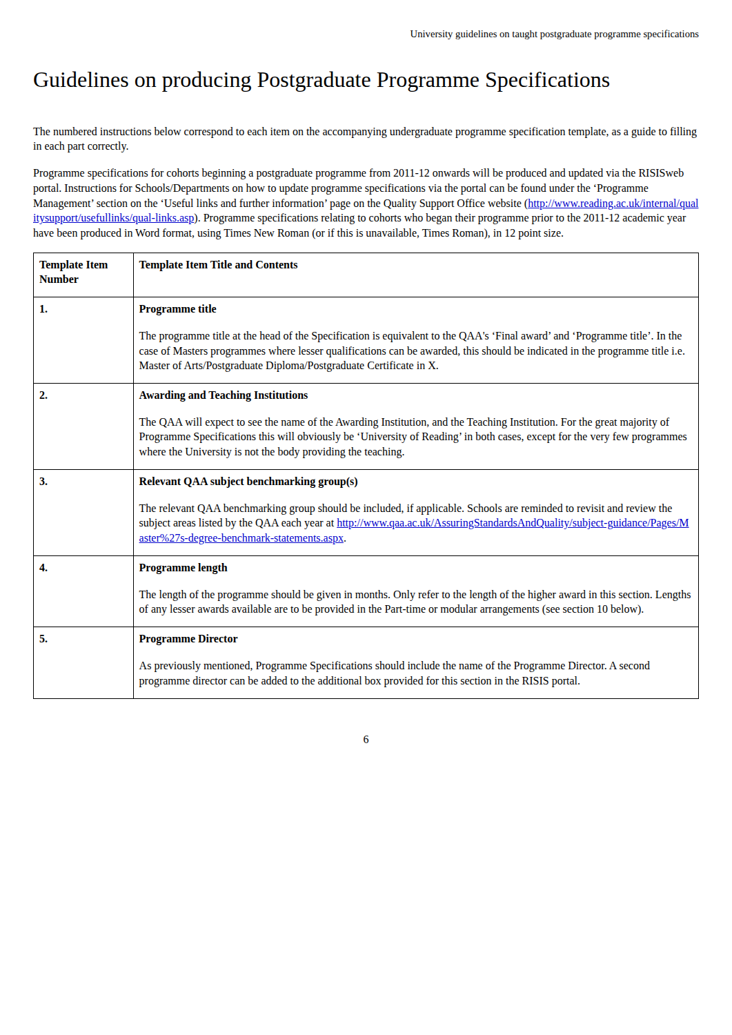University guidelines on taught postgraduate programme specifications
Guidelines on producing Postgraduate Programme Specifications
The numbered instructions below correspond to each item on the accompanying undergraduate programme specification template, as a guide to filling in each part correctly.
Programme specifications for cohorts beginning a postgraduate programme from 2011-12 onwards will be produced and updated via the RISISweb portal. Instructions for Schools/Departments on how to update programme specifications via the portal can be found under the ‘Programme Management’ section on the ‘Useful links and further information’ page on the Quality Support Office website (http://www.reading.ac.uk/internal/qualitysupport/usefullinks/qual-links.asp). Programme specifications relating to cohorts who began their programme prior to the 2011-12 academic year have been produced in Word format, using Times New Roman (or if this is unavailable, Times Roman), in 12 point size.
| Template Item Number | Template Item Title and Contents |
| --- | --- |
| 1. | Programme title The programme title at the head of the Specification is equivalent to the QAA's ‘Final award’ and ‘Programme title’. In the case of Masters programmes where lesser qualifications can be awarded, this should be indicated in the programme title i.e. Master of Arts/Postgraduate Diploma/Postgraduate Certificate in X. |
| 2. | Awarding and Teaching Institutions The QAA will expect to see the name of the Awarding Institution, and the Teaching Institution. For the great majority of Programme Specifications this will obviously be ‘University of Reading’ in both cases, except for the very few programmes where the University is not the body providing the teaching. |
| 3. | Relevant QAA subject benchmarking group(s) The relevant QAA benchmarking group should be included, if applicable. Schools are reminded to revisit and review the subject areas listed by the QAA each year at http://www.qaa.ac.uk/AssuringStandardsAndQuality/subject-guidance/Pages/Master%27s-degree-benchmark-statements.aspx . |
| 4. | Programme length The length of the programme should be given in months. Only refer to the length of the higher award in this section. Lengths of any lesser awards available are to be provided in the Part-time or modular arrangements (see section 10 below). |
| 5. | Programme Director As previously mentioned, Programme Specifications should include the name of the Programme Director. A second programme director can be added to the additional box provided for this section in the RISIS portal. |
6